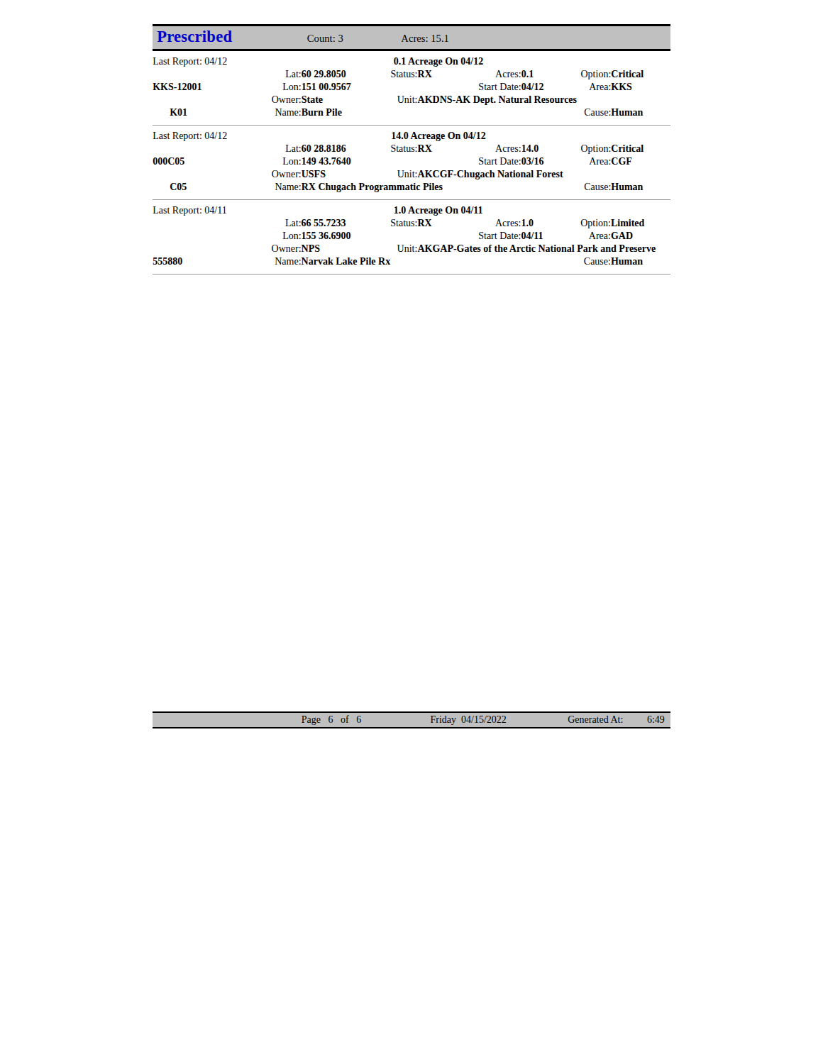Prescribed Count: 3 Acres: 15.1
| Last Report: 04/12 | 0.1 Acreage On 04/12 |
| | Lat: | 60 29.8050 | Status: | RX | Acres: | 0.1 | Option: | Critical |
| KKS-12001 | Lon: | 151 00.9567 | | | Start Date: | 04/12 | Area: | KKS |
| | Owner: | State | Unit: | AKDNS-AK Dept. Natural Resources | |
| K01 | Name: | Burn Pile | | Cause: | Human |
| Last Report: 04/12 | 14.0 Acreage On 04/12 |
| | Lat: | 60 28.8186 | Status: | RX | Acres: | 14.0 | Option: | Critical |
| 000C05 | Lon: | 149 43.7640 | | | Start Date: | 03/16 | Area: | CGF |
| | Owner: | USFS | Unit: | AKCGF-Chugach National Forest |
| C05 | Name: | RX Chugach Programmatic Piles | Cause: | Human |
| Last Report: 04/11 | 1.0 Acreage On 04/11 |
| | Lat: | 66 55.7233 | Status: | RX | Acres: | 1.0 | Option: | Limited |
| | Lon: | 155 36.6900 | | | Start Date: | 04/11 | Area: | GAD |
| | Owner: | NPS | Unit: | AKGAP-Gates of the Arctic National Park and Preserve |
| 555880 | Name: | Narvak Lake Pile Rx | Cause: | Human |
Page 6 of 6 Friday 04/15/2022 Generated At: 6:49